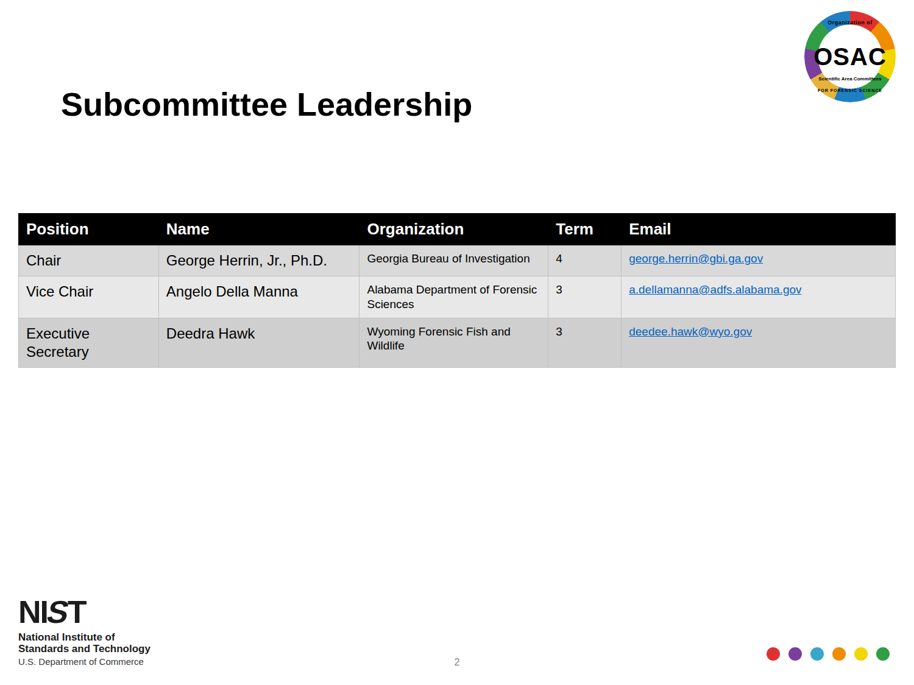Organization of
OSAC
Scientific Area Committees
FOR FORENSIC SCIENCE
Subcommittee Leadership
| Position | Name | Organization | Term | Email |
| --- | --- | --- | --- | --- |
| Chair | George Herrin, Jr., Ph.D. | Georgia Bureau of Investigation | 4 | george.herrin@gbi.ga.gov |
| Vice Chair | Angelo Della Manna | Alabama Department of Forensic Sciences | 3 | a.dellamanna@adfs.alabama.gov |
| Executive Secretary | Deedra Hawk | Wyoming Forensic Fish and Wildlife | 3 | deedee.hawk@wyo.gov |
NIST
National Institute of
Standards and Technology
U.S. Department of Commerce
2